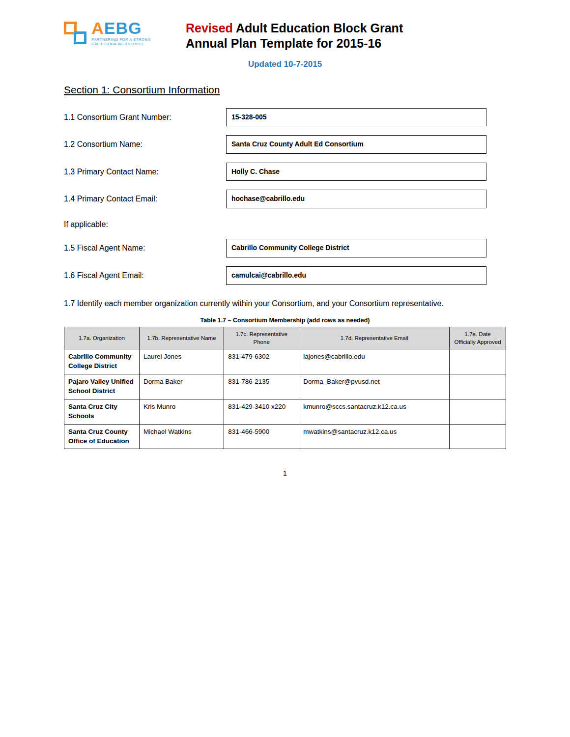AEBG
PARTNERING FOR A STRONG
CALIFORNIA WORKFORCE
Revised Adult Education Block Grant
Annual Plan Template for 2015-16
Updated 10-7-2015
Section 1: Consortium Information
1.1 Consortium Grant Number:
15-328-005
1.2 Consortium Name:
Santa Cruz County Adult Ed Consortium
1.3 Primary Contact Name:
Holly C. Chase
1.4 Primary Contact Email:
hochase@cabrillo.edu
If applicable:
1.5 Fiscal Agent Name:
Cabrillo Community College District
1.6 Fiscal Agent Email:
camulcai@cabrillo.edu
1.7 Identify each member organization currently within your Consortium, and your Consortium representative.
Table 1.7 – Consortium Membership (add rows as needed)
| 1.7a. Organization | 1.7b. Representative Name | 1.7c. Representative Phone | 1.7d. Representative Email | 1.7e. Date Officially Approved |
| --- | --- | --- | --- | --- |
| Cabrillo Community College District | Laurel Jones | 831-479-6302 | lajones@cabrillo.edu | |
| Pajaro Valley Unified School District | Dorma Baker | 831-786-2135 | Dorma_Baker@pvusd.net | |
| Santa Cruz City Schools | Kris Munro | 831-429-3410 x220 | kmunro@sccs.santacruz.k12.ca.us | |
| Santa Cruz County Office of Education | Michael Watkins | 831-466-5900 | mwatkins@santacruz.k12.ca.us | |
1